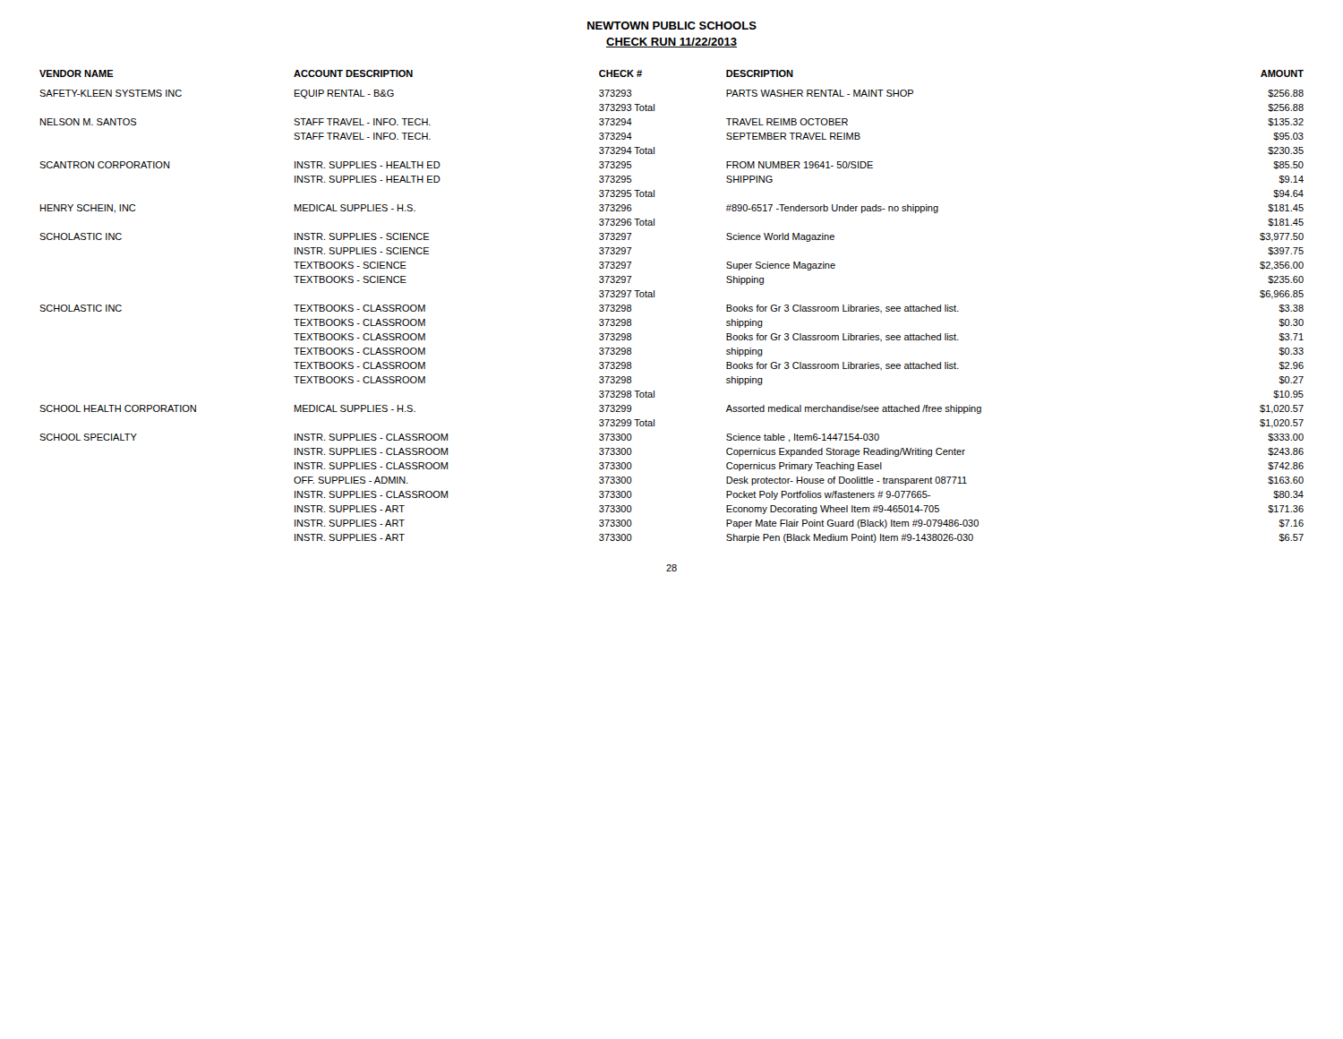NEWTOWN PUBLIC SCHOOLS CHECK RUN 11/22/2013
| VENDOR NAME | ACCOUNT DESCRIPTION | CHECK # | DESCRIPTION | AMOUNT |
| --- | --- | --- | --- | --- |
| SAFETY-KLEEN SYSTEMS INC | EQUIP RENTAL - B&G | 373293 | PARTS WASHER RENTAL - MAINT SHOP | $256.88 |
| | | 373293 Total | | $256.88 |
| NELSON M. SANTOS | STAFF TRAVEL - INFO. TECH. | 373294 | TRAVEL REIMB OCTOBER | $135.32 |
| | STAFF TRAVEL - INFO. TECH. | 373294 | SEPTEMBER TRAVEL REIMB | $95.03 |
| | | 373294 Total | | $230.35 |
| SCANTRON CORPORATION | INSTR. SUPPLIES - HEALTH ED | 373295 | FROM NUMBER 19641- 50/SIDE | $85.50 |
| | INSTR. SUPPLIES - HEALTH ED | 373295 | SHIPPING | $9.14 |
| | | 373295 Total | | $94.64 |
| HENRY SCHEIN, INC | MEDICAL SUPPLIES - H.S. | 373296 | #890-6517 -Tendersorb Under pads- no shipping | $181.45 |
| | | 373296 Total | | $181.45 |
| SCHOLASTIC INC | INSTR. SUPPLIES - SCIENCE | 373297 | Science World Magazine | $3,977.50 |
| | INSTR. SUPPLIES - SCIENCE | 373297 | | $397.75 |
| | TEXTBOOKS - SCIENCE | 373297 | Super Science Magazine | $2,356.00 |
| | TEXTBOOKS - SCIENCE | 373297 | Shipping | $235.60 |
| | | 373297 Total | | $6,966.85 |
| SCHOLASTIC INC | TEXTBOOKS - CLASSROOM | 373298 | Books for Gr 3 Classroom Libraries, see attached list. | $3.38 |
| | TEXTBOOKS - CLASSROOM | 373298 | shipping | $0.30 |
| | TEXTBOOKS - CLASSROOM | 373298 | Books for Gr 3 Classroom Libraries, see attached list. | $3.71 |
| | TEXTBOOKS - CLASSROOM | 373298 | shipping | $0.33 |
| | TEXTBOOKS - CLASSROOM | 373298 | Books for Gr 3 Classroom Libraries, see attached list. | $2.96 |
| | TEXTBOOKS - CLASSROOM | 373298 | shipping | $0.27 |
| | | 373298 Total | | $10.95 |
| SCHOOL HEALTH CORPORATION | MEDICAL SUPPLIES - H.S. | 373299 | Assorted medical merchandise/see attached /free shipping | $1,020.57 |
| | | 373299 Total | | $1,020.57 |
| SCHOOL SPECIALTY | INSTR. SUPPLIES - CLASSROOM | 373300 | Science table , Item6-1447154-030 | $333.00 |
| | INSTR. SUPPLIES - CLASSROOM | 373300 | Copernicus Expanded Storage Reading/Writing Center | $243.86 |
| | INSTR. SUPPLIES - CLASSROOM | 373300 | Copernicus Primary Teaching Easel | $742.86 |
| | OFF. SUPPLIES - ADMIN. | 373300 | Desk protector- House of Doolittle - transparent 087711 | $163.60 |
| | INSTR. SUPPLIES - CLASSROOM | 373300 | Pocket Poly Portfolios w/fasteners # 9-077665- | $80.34 |
| | INSTR. SUPPLIES - ART | 373300 | Economy Decorating Wheel Item #9-465014-705 | $171.36 |
| | INSTR. SUPPLIES - ART | 373300 | Paper Mate Flair Point Guard (Black) Item #9-079486-030 | $7.16 |
| | INSTR. SUPPLIES - ART | 373300 | Sharpie Pen (Black Medium Point) Item #9-1438026-030 | $6.57 |
28